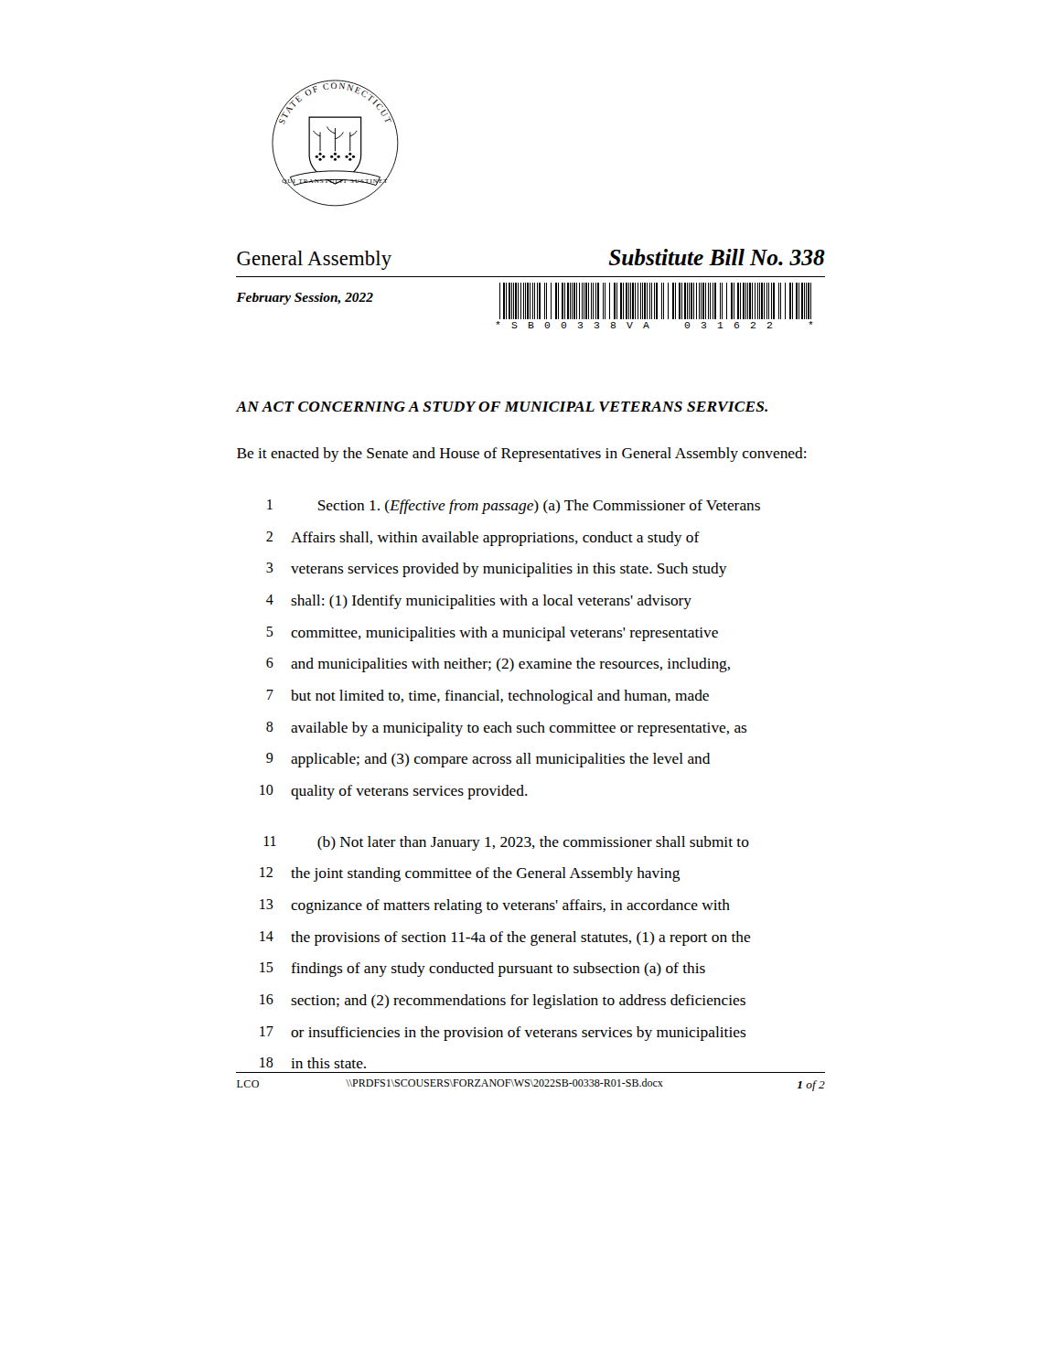STATE OF CONNECTICUT QUI TRANSTULIT SUSTINET
General Assembly
Substitute Bill No. 338
February Session, 2022
* S B 0 0 3 3 8 V A 0 3 1 6 2 2 *
An Act Concerning a Study of Municipal Veterans Services.
Be it enacted by the Senate and House of Representatives in General Assembly convened:
Section 1. (Effective from passage) (a) The Commissioner of Veterans
Affairs shall, within available appropriations, conduct a study of
veterans services provided by municipalities in this state. Such study
shall: (1) Identify municipalities with a local veterans' advisory
committee, municipalities with a municipal veterans' representative
and municipalities with neither; (2) examine the resources, including,
but not limited to, time, financial, technological and human, made
available by a municipality to each such committee or representative, as
applicable; and (3) compare across all municipalities the level and
quality of veterans services provided.
(b) Not later than January 1, 2023, the commissioner shall submit to
the joint standing committee of the General Assembly having
cognizance of matters relating to veterans' affairs, in accordance with
the provisions of section 11-4a of the general statutes, (1) a report on the
findings of any study conducted pursuant to subsection (a) of this
section; and (2) recommendations for legislation to address deficiencies
or insufficiencies in the provision of veterans services by municipalities
in this state.
LCO
\\PRDFS1\SCOUSERS\FORZANOF\WS\2022SB-00338-R01-SB.docx
1 of 2